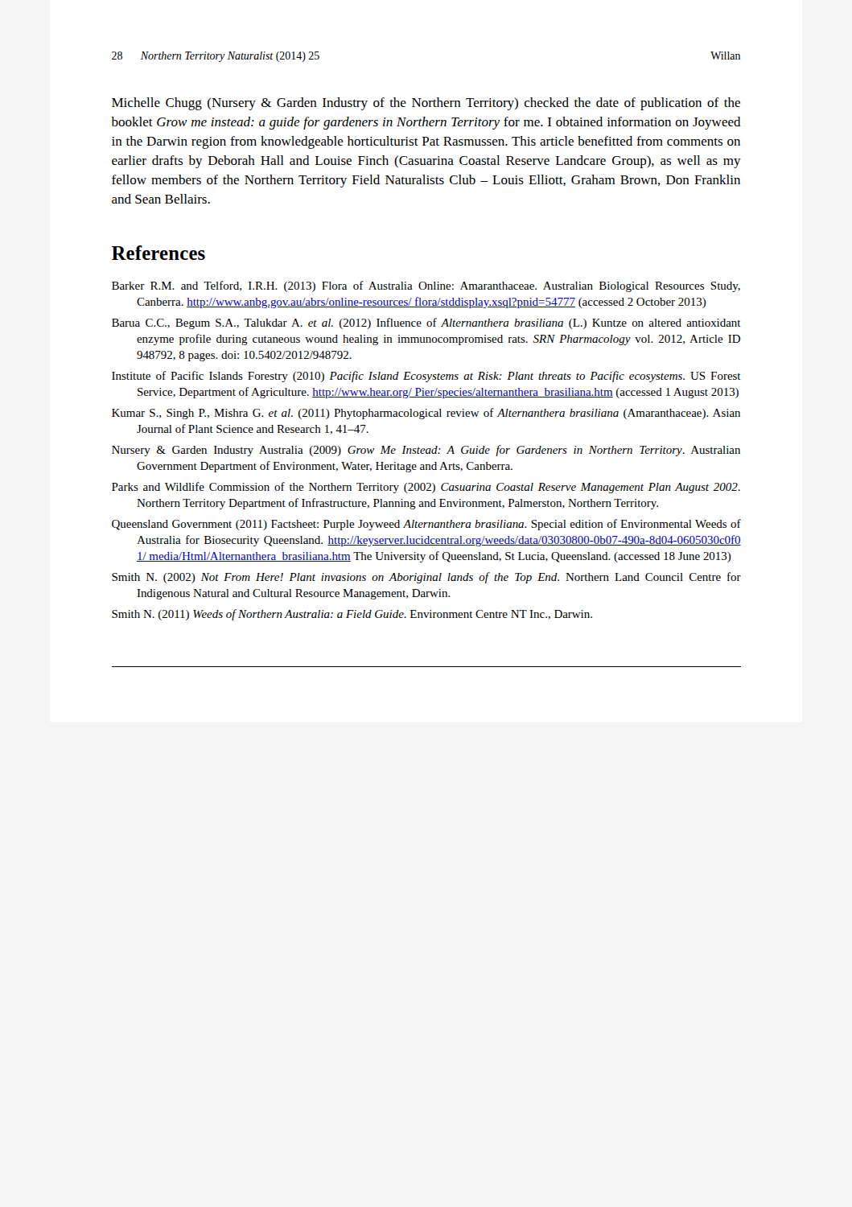28 Northern Territory Naturalist (2014) 25 Willan
Michelle Chugg (Nursery & Garden Industry of the Northern Territory) checked the date of publication of the booklet Grow me instead: a guide for gardeners in Northern Territory for me. I obtained information on Joyweed in the Darwin region from knowledgeable horticulturist Pat Rasmussen. This article benefitted from comments on earlier drafts by Deborah Hall and Louise Finch (Casuarina Coastal Reserve Landcare Group), as well as my fellow members of the Northern Territory Field Naturalists Club – Louis Elliott, Graham Brown, Don Franklin and Sean Bellairs.
References
Barker R.M. and Telford, I.R.H. (2013) Flora of Australia Online: Amaranthaceae. Australian Biological Resources Study, Canberra. http://www.anbg.gov.au/abrs/online-resources/ flora/stddisplay.xsql?pnid=54777 (accessed 2 October 2013)
Barua C.C., Begum S.A., Talukdar A. et al. (2012) Influence of Alternanthera brasiliana (L.) Kuntze on altered antioxidant enzyme profile during cutaneous wound healing in immunocompromised rats. SRN Pharmacology vol. 2012, Article ID 948792, 8 pages. doi: 10.5402/2012/948792.
Institute of Pacific Islands Forestry (2010) Pacific Island Ecosystems at Risk: Plant threats to Pacific ecosystems. US Forest Service, Department of Agriculture. http://www.hear.org/ Pier/species/alternanthera_brasiliana.htm (accessed 1 August 2013)
Kumar S., Singh P., Mishra G. et al. (2011) Phytopharmacological review of Alternanthera brasiliana (Amaranthaceae). Asian Journal of Plant Science and Research 1, 41–47.
Nursery & Garden Industry Australia (2009) Grow Me Instead: A Guide for Gardeners in Northern Territory. Australian Government Department of Environment, Water, Heritage and Arts, Canberra.
Parks and Wildlife Commission of the Northern Territory (2002) Casuarina Coastal Reserve Management Plan August 2002. Northern Territory Department of Infrastructure, Planning and Environment, Palmerston, Northern Territory.
Queensland Government (2011) Factsheet: Purple Joyweed Alternanthera brasiliana. Special edition of Environmental Weeds of Australia for Biosecurity Queensland. http://keyserver.lucidcentral.org/weeds/data/03030800-0b07-490a-8d04-0605030c0f01/ media/Html/Alternanthera_brasiliana.htm The University of Queensland, St Lucia, Queensland. (accessed 18 June 2013)
Smith N. (2002) Not From Here! Plant invasions on Aboriginal lands of the Top End. Northern Land Council Centre for Indigenous Natural and Cultural Resource Management, Darwin.
Smith N. (2011) Weeds of Northern Australia: a Field Guide. Environment Centre NT Inc., Darwin.